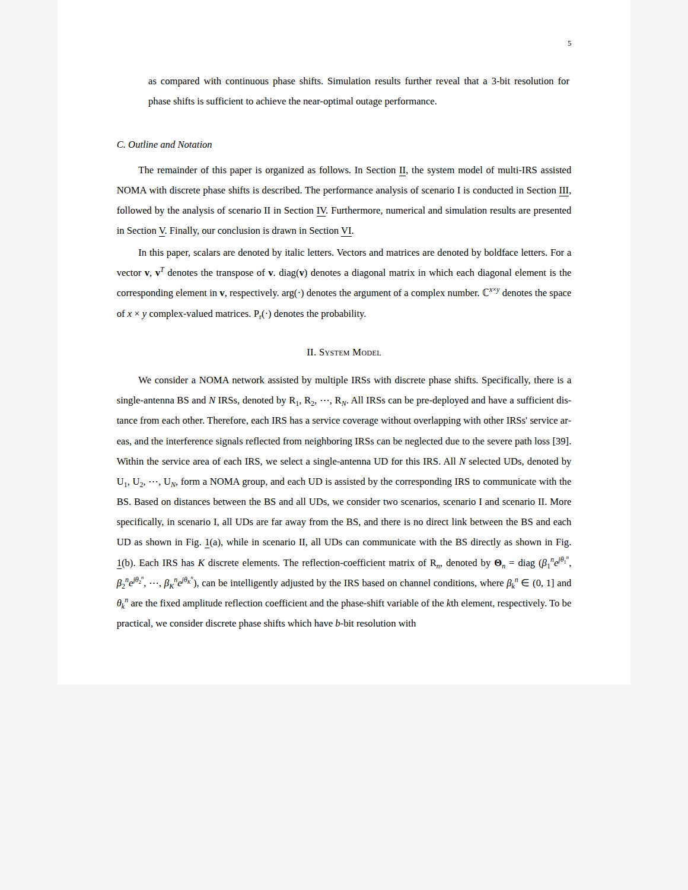5
as compared with continuous phase shifts. Simulation results further reveal that a 3-bit resolution for phase shifts is sufficient to achieve the near-optimal outage performance.
C. Outline and Notation
The remainder of this paper is organized as follows. In Section II, the system model of multi-IRS assisted NOMA with discrete phase shifts is described. The performance analysis of scenario I is conducted in Section III, followed by the analysis of scenario II in Section IV. Furthermore, numerical and simulation results are presented in Section V. Finally, our conclusion is drawn in Section VI.
In this paper, scalars are denoted by italic letters. Vectors and matrices are denoted by boldface letters. For a vector v, vT denotes the transpose of v. diag(v) denotes a diagonal matrix in which each diagonal element is the corresponding element in v, respectively. arg(·) denotes the argument of a complex number. ℂx×y denotes the space of x × y complex-valued matrices. Pr(·) denotes the probability.
II. System Model
We consider a NOMA network assisted by multiple IRSs with discrete phase shifts. Specifically, there is a single-antenna BS and N IRSs, denoted by R1, R2, ⋯, RN. All IRSs can be pre-deployed and have a sufficient distance from each other. Therefore, each IRS has a service coverage without overlapping with other IRSs' service areas, and the interference signals reflected from neighboring IRSs can be neglected due to the severe path loss [39]. Within the service area of each IRS, we select a single-antenna UD for this IRS. All N selected UDs, denoted by U1, U2, ⋯, UN, form a NOMA group, and each UD is assisted by the corresponding IRS to communicate with the BS. Based on distances between the BS and all UDs, we consider two scenarios, scenario I and scenario II. More specifically, in scenario I, all UDs are far away from the BS, and there is no direct link between the BS and each UD as shown in Fig. 1(a), while in scenario II, all UDs can communicate with the BS directly as shown in Fig. 1(b). Each IRS has K discrete elements. The reflection-coefficient matrix of Rn, denoted by Θn = diag (β1nejθ1n, β2nejθ2n, ⋯, βKnejθKn), can be intelligently adjusted by the IRS based on channel conditions, where βkn ∈ (0, 1] and θkn are the fixed amplitude reflection coefficient and the phase-shift variable of the kth element, respectively. To be practical, we consider discrete phase shifts which have b-bit resolution with